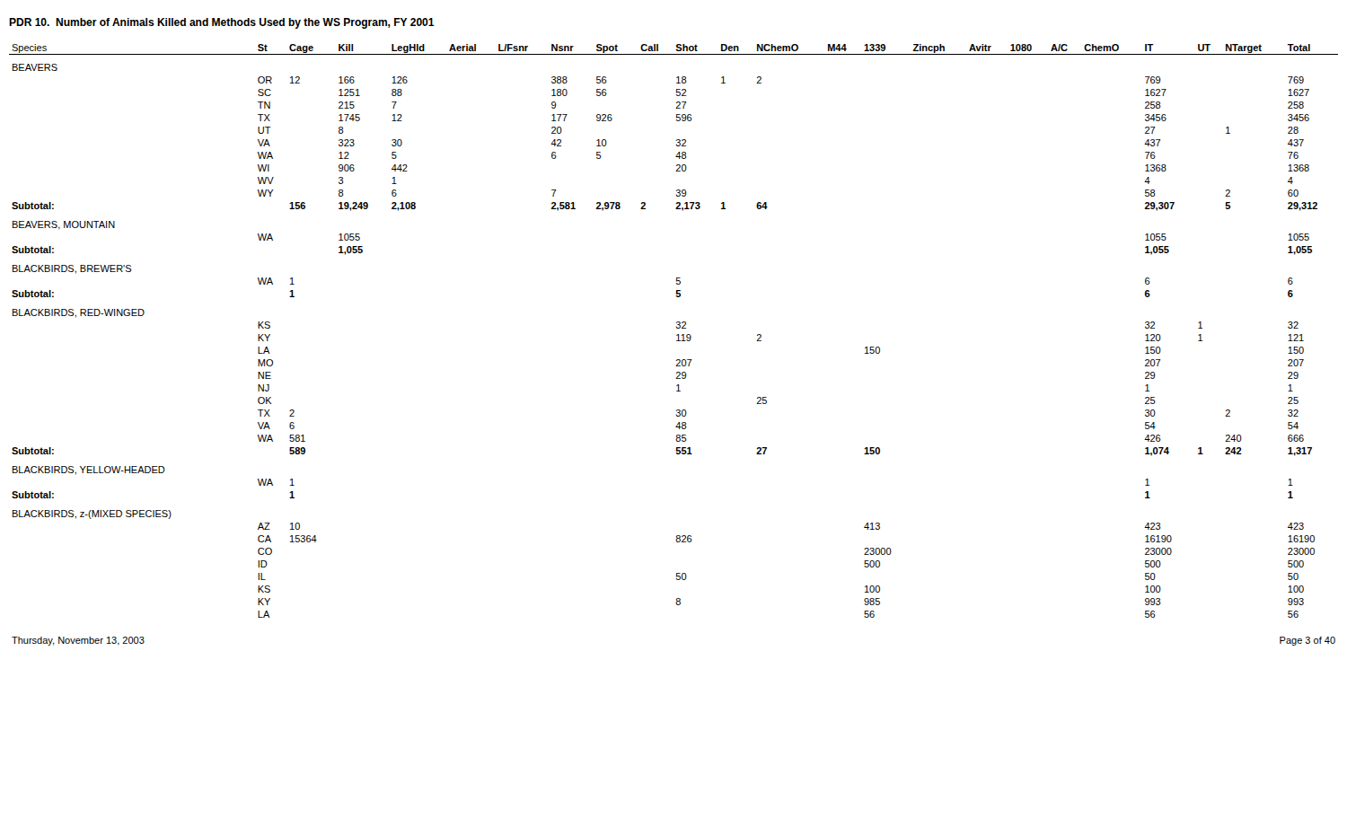PDR 10. Number of Animals Killed and Methods Used by the WS Program, FY 2001
| Species | St | Cage | Kill | LegHld | Aerial | L/Fsnr | Nsnr | Spot | Call | Shot | Den | NChemO | M44 | 1339 | Zincph | Avitr | 1080 | A/C | ChemO | IT | UT | NTarget | Total |
| --- | --- | --- | --- | --- | --- | --- | --- | --- | --- | --- | --- | --- | --- | --- | --- | --- | --- | --- | --- | --- | --- | --- | --- |
| BEAVERS | | | | | | | | | | | | | | | | | | | | | | | |
| | OR | 12 | 166 | 126 | | | 388 | 56 | | 18 | 1 | 2 | | | | | | | | 769 | | | 769 |
| | SC | | 1251 | 88 | | | 180 | 56 | | 52 | | | | | | | | | | 1627 | | | 1627 |
| | TN | | 215 | 7 | | | 9 | | | 27 | | | | | | | | | | 258 | | | 258 |
| | TX | | 1745 | 12 | | | 177 | 926 | | 596 | | | | | | | | | | 3456 | | | 3456 |
| | UT | | 8 | | | | 20 | | | | | | | | | | | | | 27 | | 1 | 28 |
| | VA | | 323 | 30 | | | 42 | 10 | | 32 | | | | | | | | | | 437 | | | 437 |
| | WA | | 12 | 5 | | | 6 | 5 | | 48 | | | | | | | | | | 76 | | | 76 |
| | WI | | 906 | 442 | | | | | | 20 | | | | | | | | | | 1368 | | | 1368 |
| | WV | | 3 | 1 | | | | | | | | | | | | | | | | 4 | | | 4 |
| | WY | | 8 | 6 | | | 7 | | | 39 | | | | | | | | | | 58 | | 2 | 60 |
| Subtotal: | | 156 | 19,249 | 2,108 | | | 2,581 | 2,978 | 2 | 2,173 | 1 | 64 | | | | | | | | 29,307 | | 5 | 29,312 |
| BEAVERS, MOUNTAIN | | | | | | | | | | | | | | | | | | | | | | | |
| | WA | | 1055 | | | | | | | | | | | | | | | | | 1055 | | | 1055 |
| Subtotal: | | | 1,055 | | | | | | | | | | | | | | | | | 1,055 | | | 1,055 |
| BLACKBIRDS, BREWER'S | | | | | | | | | | | | | | | | | | | | | | | |
| | WA | 1 | | | | | | | | 5 | | | | | | | | | | 6 | | | 6 |
| Subtotal: | | 1 | | | | | | | | 5 | | | | | | | | | | 6 | | | 6 |
| BLACKBIRDS, RED-WINGED | | | | | | | | | | | | | | | | | | | | | | | |
| | KS | | | | | | | | | 32 | | | | | | | | | | 32 | 1 | | 32 |
| | KY | | | | | | | | | 119 | | 2 | | | | | | | | 120 | 1 | | 121 |
| | LA | | | | | | | | | | | | | 150 | | | | | | 150 | | | 150 |
| | MO | | | | | | | | | 207 | | | | | | | | | | 207 | | | 207 |
| | NE | | | | | | | | | 29 | | | | | | | | | | 29 | | | 29 |
| | NJ | | | | | | | | | 1 | | | | | | | | | | 1 | | | 1 |
| | OK | | | | | | | | | | | 25 | | | | | | | | 25 | | | 25 |
| | TX | 2 | | | | | | | | 30 | | | | | | | | | | 30 | | 2 | 32 |
| | VA | 6 | | | | | | | | 48 | | | | | | | | | | 54 | | | 54 |
| | WA | 581 | | | | | | | | 85 | | | | | | | | | | 426 | | 240 | 666 |
| Subtotal: | | 589 | | | | | | | | 551 | | 27 | | 150 | | | | | | 1,074 | 1 | 242 | 1,317 |
| BLACKBIRDS, YELLOW-HEADED | | | | | | | | | | | | | | | | | | | | | | | |
| | WA | 1 | | | | | | | | | | | | | | | | | | 1 | | | 1 |
| Subtotal: | | 1 | | | | | | | | | | | | | | | | | | 1 | | | 1 |
| BLACKBIRDS, z-(MIXED SPECIES) | | | | | | | | | | | | | | | | | | | | | | | |
| | AZ | 10 | | | | | | | | | | | | 413 | | | | | | 423 | | | 423 |
| | CA | 15364 | | | | | | | | 826 | | | | | | | | | | 16190 | | | 16190 |
| | CO | | | | | | | | | | | | | 23000 | | | | | | 23000 | | | 23000 |
| | ID | | | | | | | | | | | | | 500 | | | | | | 500 | | | 500 |
| | IL | | | | | | | | | 50 | | | | | | | | | | 50 | | | 50 |
| | KS | | | | | | | | | | | | | 100 | | | | | | 100 | | | 100 |
| | KY | | | | | | | | | 8 | | | | 985 | | | | | | 993 | | | 993 |
| | LA | | | | | | | | | | | | | 56 | | | | | | 56 | | | 56 |
| Thursday, November 13, 2003 | Page 3 of 40 |